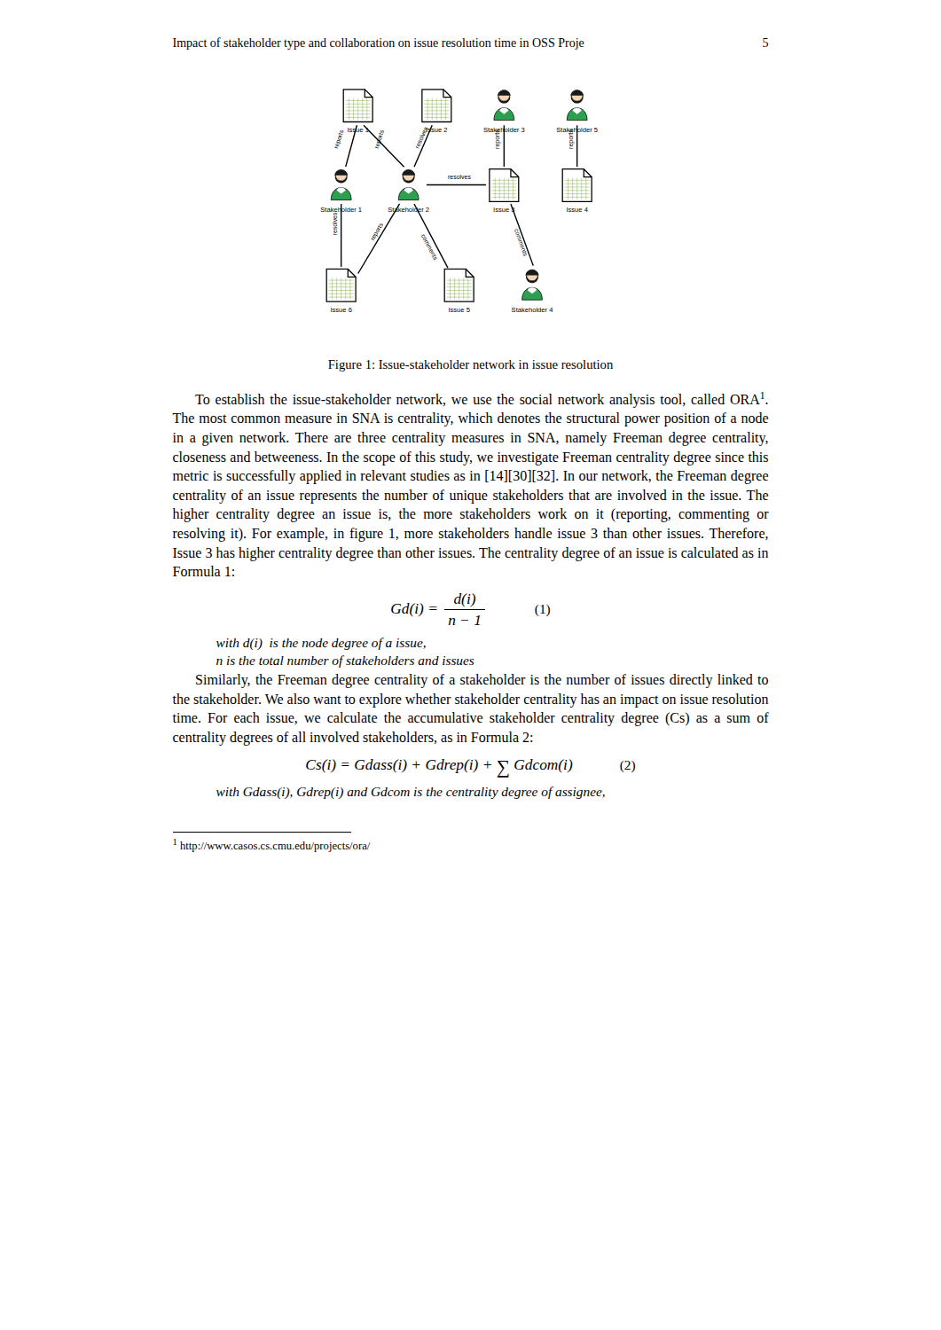Impact of stakeholder type and collaboration on issue resolution time in OSS Proje 5
Issue 1 Issue 2 Stakeholder 3 Stakeholder 5 Stakeholder 1 Stakeholder 2 Issue 3 Issue 4 Issue 6 Issue 5 Stakeholder 4 reports reports resolves resolves reports reports resolves reports comments comments
Figure 1: Issue-stakeholder network in issue resolution
To establish the issue-stakeholder network, we use the social network analysis tool, called ORA1. The most common measure in SNA is centrality, which denotes the structural power position of a node in a given network. There are three centrality measures in SNA, namely Freeman degree centrality, closeness and betweeness. In the scope of this study, we investigate Freeman centrality degree since this metric is successfully applied in relevant studies as in [14][30][32]. In our network, the Freeman degree centrality of an issue represents the number of unique stakeholders that are involved in the issue. The higher centrality degree an issue is, the more stakeholders work on it (reporting, commenting or resolving it). For example, in figure 1, more stakeholders handle issue 3 than other issues. Therefore, Issue 3 has higher centrality degree than other issues. The centrality degree of an issue is calculated as in Formula 1:
Gd(i) = d(i) n − 1 (1)
with d(i) is the node degree of a issue,
n is the total number of stakeholders and issues
Similarly, the Freeman degree centrality of a stakeholder is the number of issues directly linked to the stakeholder. We also want to explore whether stakeholder centrality has an impact on issue resolution time. For each issue, we calculate the accumulative stakeholder centrality degree (Cs) as a sum of centrality degrees of all involved stakeholders, as in Formula 2:
Cs(i) = Gdass(i) + Gdrep(i) + ∑ Gdcom(i) (2)
with Gdass(i), Gdrep(i) and Gdcom is the centrality degree of assignee,
1 http://www.casos.cs.cmu.edu/projects/ora/